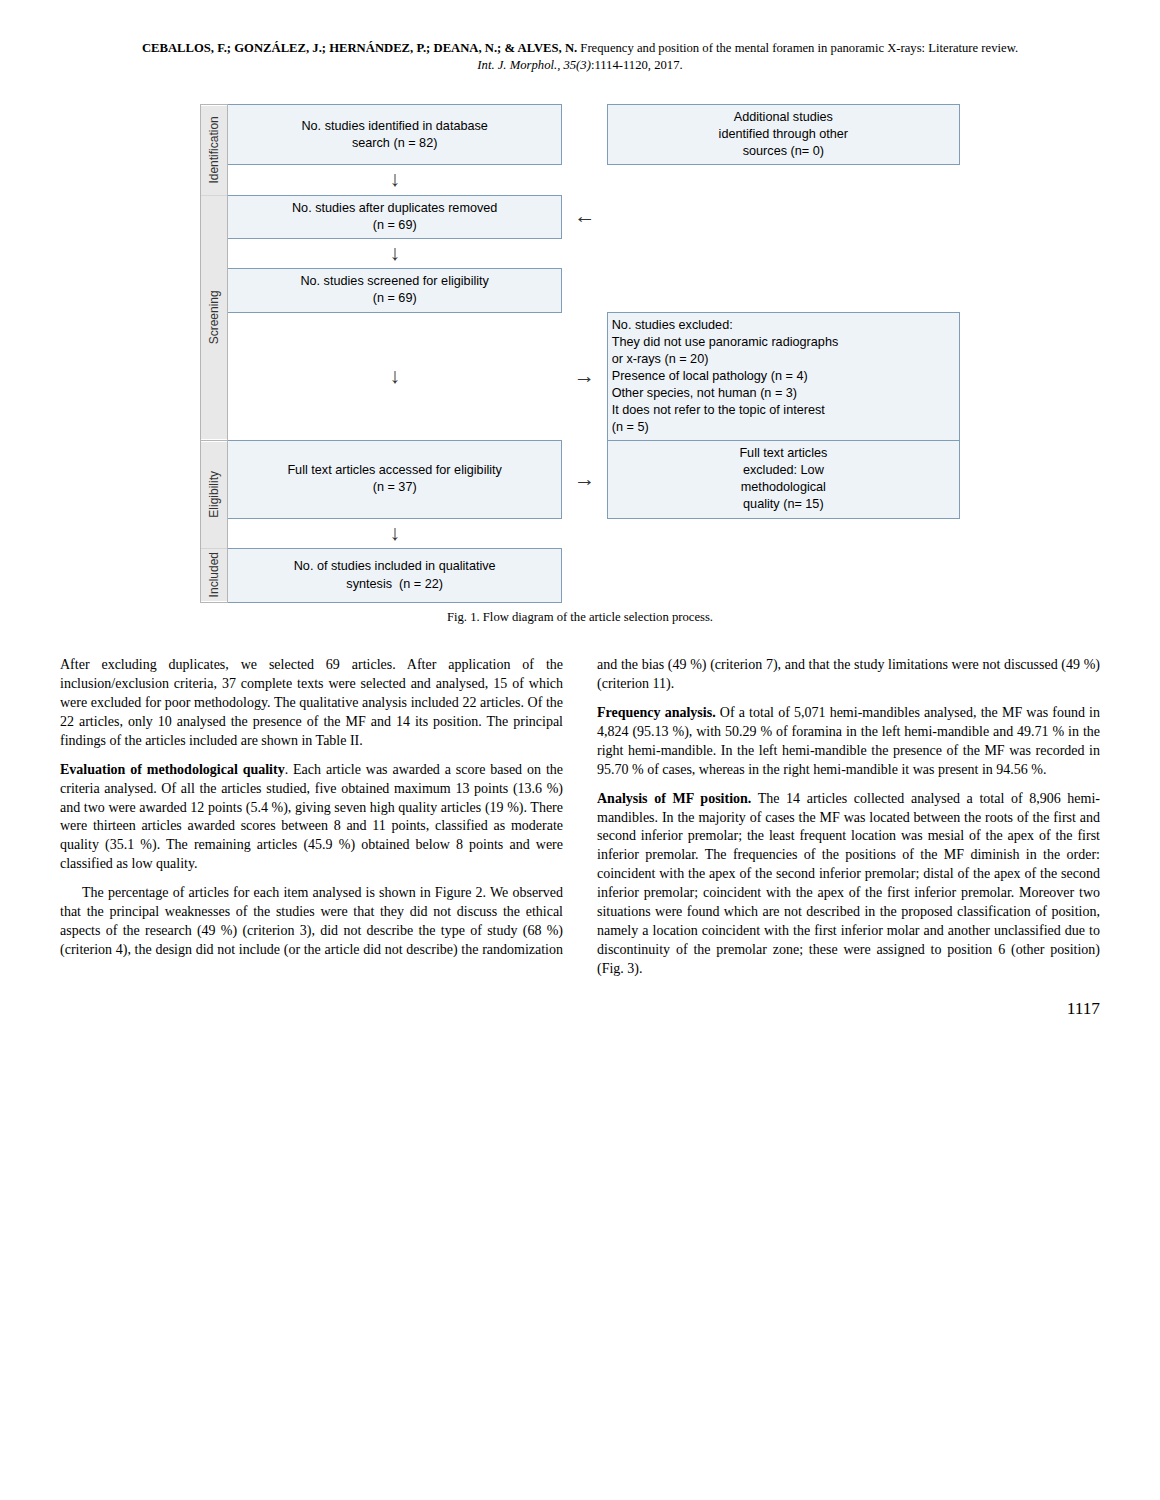CEBALLOS, F.; GONZÁLEZ, J.; HERNÁNDEZ, P.; DEANA, N.; & ALVES, N. Frequency and position of the mental foramen in panoramic X-rays: Literature review.
Int. J. Morphol., 35(3):1114-1120, 2017.
| Identification | No. studies identified in database search (n = 82) | | Additional studies identified through other sources (n= 0) |
| ↓ | | |
| Screening | No. studies after duplicates removed (n = 69) | ← | |
| ↓ | | |
| No. studies screened for eligibility (n = 69) | | |
| ↓ | → | No. studies excluded: They did not use panoramic radiographs or x-rays (n = 20) Presence of local pathology (n = 4) Other species, not human (n = 3) It does not refer to the topic of interest (n = 5) |
| Eligibility | Full text articles accessed for eligibility (n = 37) | → | Full text articles excluded: Low methodological quality (n= 15) |
| ↓ | | |
| Included | No. of studies included in qualitative syntesis (n = 22) | | |
Fig. 1. Flow diagram of the article selection process.
After excluding duplicates, we selected 69 articles. After application of the inclusion/exclusion criteria, 37 complete texts were selected and analysed, 15 of which were excluded for poor methodology. The qualitative analysis included 22 articles. Of the 22 articles, only 10 analysed the presence of the MF and 14 its position. The principal findings of the articles included are shown in Table II.
Evaluation of methodological quality. Each article was awarded a score based on the criteria analysed. Of all the articles studied, five obtained maximum 13 points (13.6 %) and two were awarded 12 points (5.4 %), giving seven high quality articles (19 %). There were thirteen articles awarded scores between 8 and 11 points, classified as moderate quality (35.1 %). The remaining articles (45.9 %) obtained below 8 points and were classified as low quality.
The percentage of articles for each item analysed is shown in Figure 2. We observed that the principal weaknesses of the studies were that they did not discuss the ethical aspects of the research (49 %) (criterion 3), did not describe the type of study (68 %) (criterion 4), the design did not include (or the article did not describe) the randomization and the bias (49 %) (criterion 7), and that the study limitations were not discussed (49 %) (criterion 11).
Frequency analysis. Of a total of 5,071 hemi-mandibles analysed, the MF was found in 4,824 (95.13 %), with 50.29 % of foramina in the left hemi-mandible and 49.71 % in the right hemi-mandible. In the left hemi-mandible the presence of the MF was recorded in 95.70 % of cases, whereas in the right hemi-mandible it was present in 94.56 %.
Analysis of MF position. The 14 articles collected analysed a total of 8,906 hemi-mandibles. In the majority of cases the MF was located between the roots of the first and second inferior premolar; the least frequent location was mesial of the apex of the first inferior premolar. The frequencies of the positions of the MF diminish in the order: coincident with the apex of the second inferior premolar; distal of the apex of the second inferior premolar; coincident with the apex of the first inferior premolar. Moreover two situations were found which are not described in the proposed classification of position, namely a location coincident with the first inferior molar and another unclassified due to discontinuity of the premolar zone; these were assigned to position 6 (other position) (Fig. 3).
1117